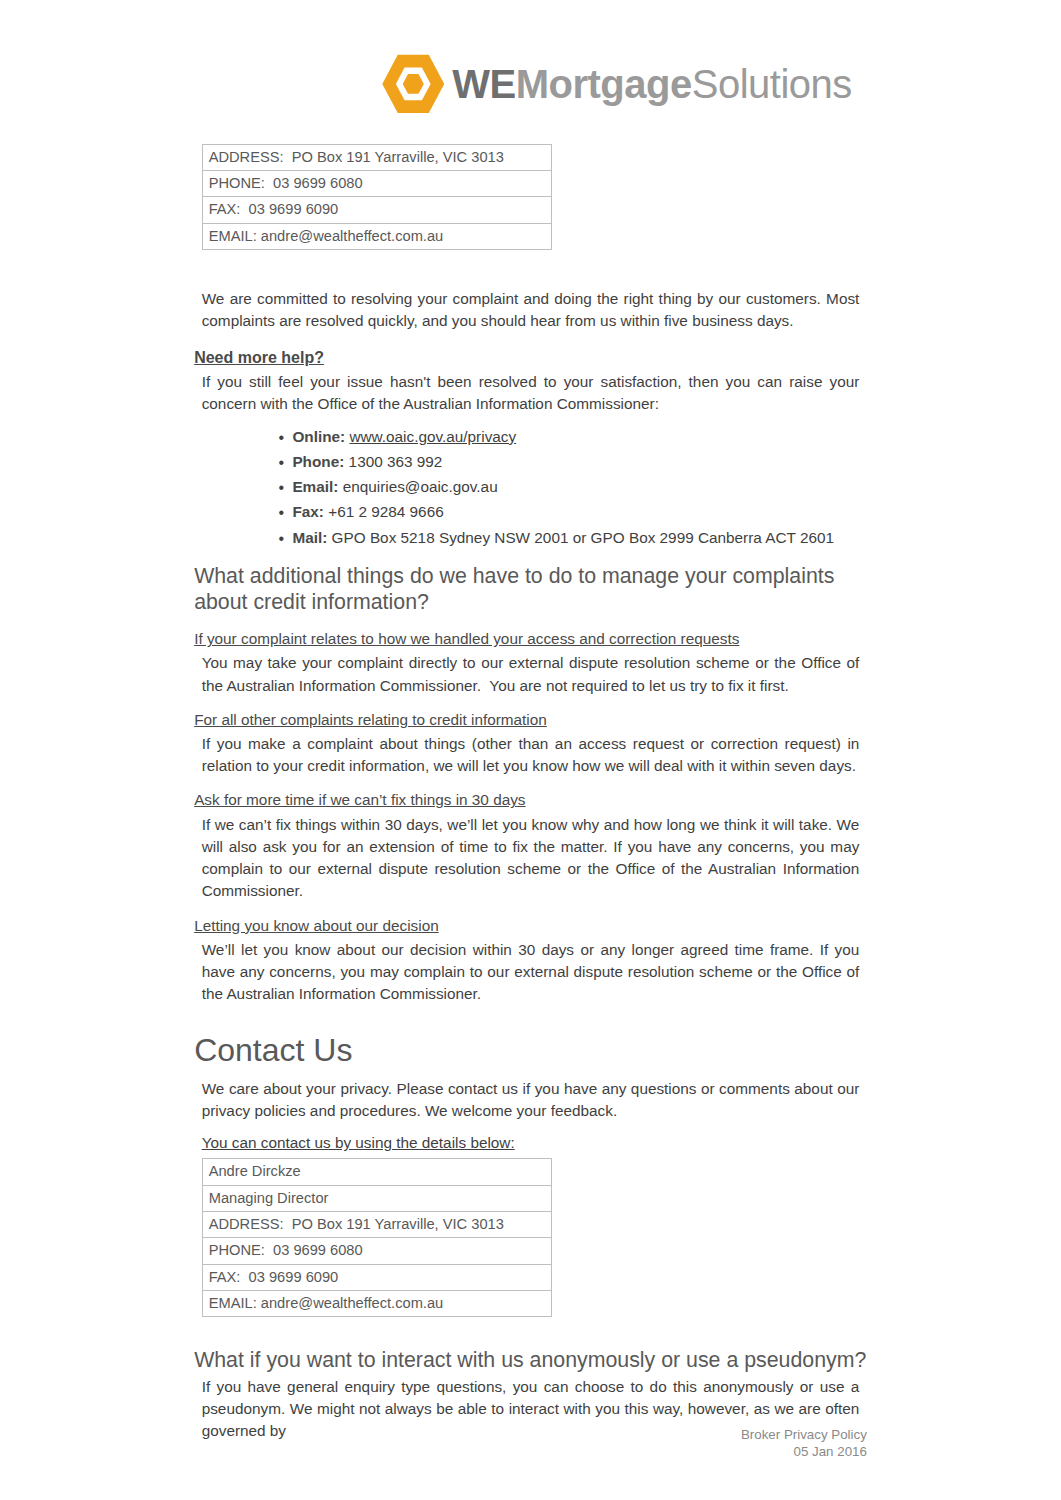WE Mortgage Solutions
| ADDRESS: PO Box 191 Yarraville, VIC 3013 |
| PHONE: 03 9699 6080 |
| FAX: 03 9699 6090 |
| EMAIL: andre@wealtheffect.com.au |
We are committed to resolving your complaint and doing the right thing by our customers. Most complaints are resolved quickly, and you should hear from us within five business days.
Need more help?
If you still feel your issue hasn't been resolved to your satisfaction, then you can raise your concern with the Office of the Australian Information Commissioner:
Online: www.oaic.gov.au/privacy
Phone: 1300 363 992
Email: enquiries@oaic.gov.au
Fax: +61 2 9284 9666
Mail: GPO Box 5218 Sydney NSW 2001 or GPO Box 2999 Canberra ACT 2601
What additional things do we have to do to manage your complaints about credit information?
If your complaint relates to how we handled your access and correction requests
You may take your complaint directly to our external dispute resolution scheme or the Office of the Australian Information Commissioner. You are not required to let us try to fix it first.
For all other complaints relating to credit information
If you make a complaint about things (other than an access request or correction request) in relation to your credit information, we will let you know how we will deal with it within seven days.
Ask for more time if we can’t fix things in 30 days
If we can’t fix things within 30 days, we’ll let you know why and how long we think it will take. We will also ask you for an extension of time to fix the matter. If you have any concerns, you may complain to our external dispute resolution scheme or the Office of the Australian Information Commissioner.
Letting you know about our decision
We’ll let you know about our decision within 30 days or any longer agreed time frame. If you have any concerns, you may complain to our external dispute resolution scheme or the Office of the Australian Information Commissioner.
Contact Us
We care about your privacy. Please contact us if you have any questions or comments about our privacy policies and procedures. We welcome your feedback.
You can contact us by using the details below:
| Andre Dirckze |
| Managing Director |
| ADDRESS: PO Box 191 Yarraville, VIC 3013 |
| PHONE: 03 9699 6080 |
| FAX: 03 9699 6090 |
| EMAIL: andre@wealtheffect.com.au |
What if you want to interact with us anonymously or use a pseudonym?
If you have general enquiry type questions, you can choose to do this anonymously or use a pseudonym. We might not always be able to interact with you this way, however, as we are often governed by
Broker Privacy Policy
05 Jan 2016